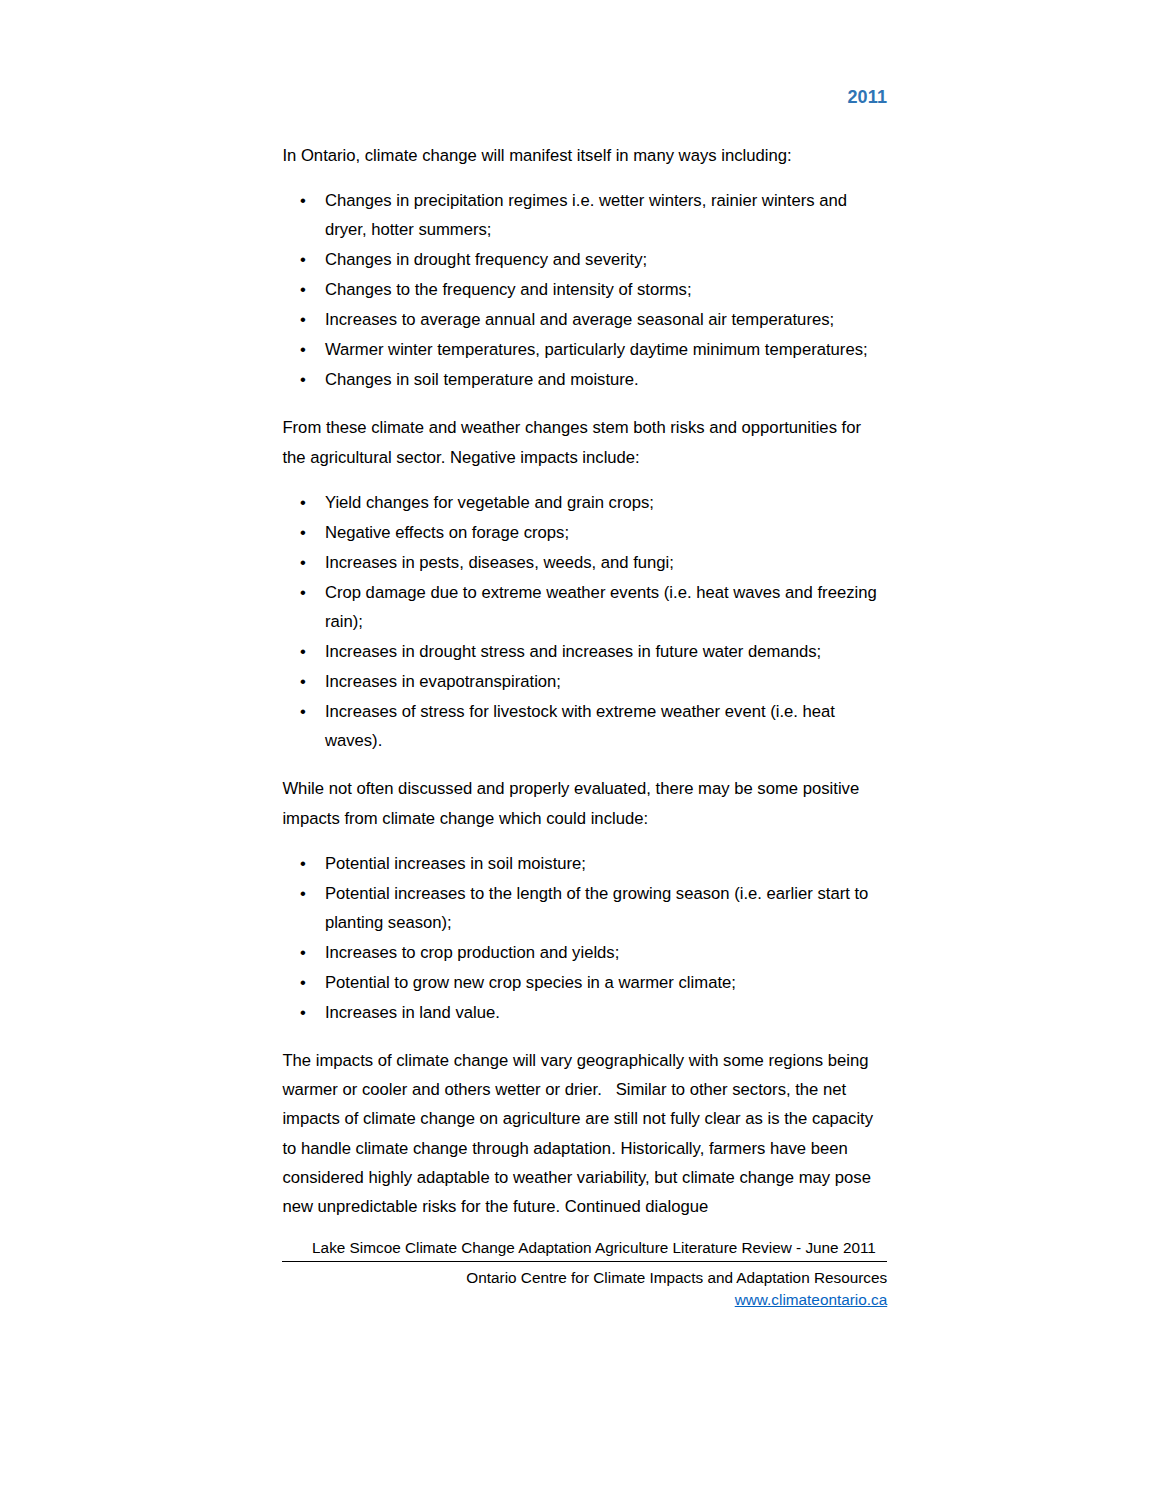2011
In Ontario, climate change will manifest itself in many ways including:
Changes in precipitation regimes i.e. wetter winters, rainier winters and dryer, hotter summers;
Changes in drought frequency and severity;
Changes to the frequency and intensity of storms;
Increases to average annual and average seasonal air temperatures;
Warmer winter temperatures, particularly daytime minimum temperatures;
Changes in soil temperature and moisture.
From these climate and weather changes stem both risks and opportunities for the agricultural sector. Negative impacts include:
Yield changes for vegetable and grain crops;
Negative effects on forage crops;
Increases in pests, diseases, weeds, and fungi;
Crop damage due to extreme weather events (i.e. heat waves and freezing rain);
Increases in drought stress and increases in future water demands;
Increases in evapotranspiration;
Increases of stress for livestock with extreme weather event (i.e. heat waves).
While not often discussed and properly evaluated, there may be some positive impacts from climate change which could include:
Potential increases in soil moisture;
Potential increases to the length of the growing season (i.e. earlier start to planting season);
Increases to crop production and yields;
Potential to grow new crop species in a warmer climate;
Increases in land value.
The impacts of climate change will vary geographically with some regions being warmer or cooler and others wetter or drier. Similar to other sectors, the net impacts of climate change on agriculture are still not fully clear as is the capacity to handle climate change through adaptation. Historically, farmers have been considered highly adaptable to weather variability, but climate change may pose new unpredictable risks for the future. Continued dialogue
Lake Simcoe Climate Change Adaptation Agriculture Literature Review - June 2011
Ontario Centre for Climate Impacts and Adaptation Resources
www.climateontario.ca